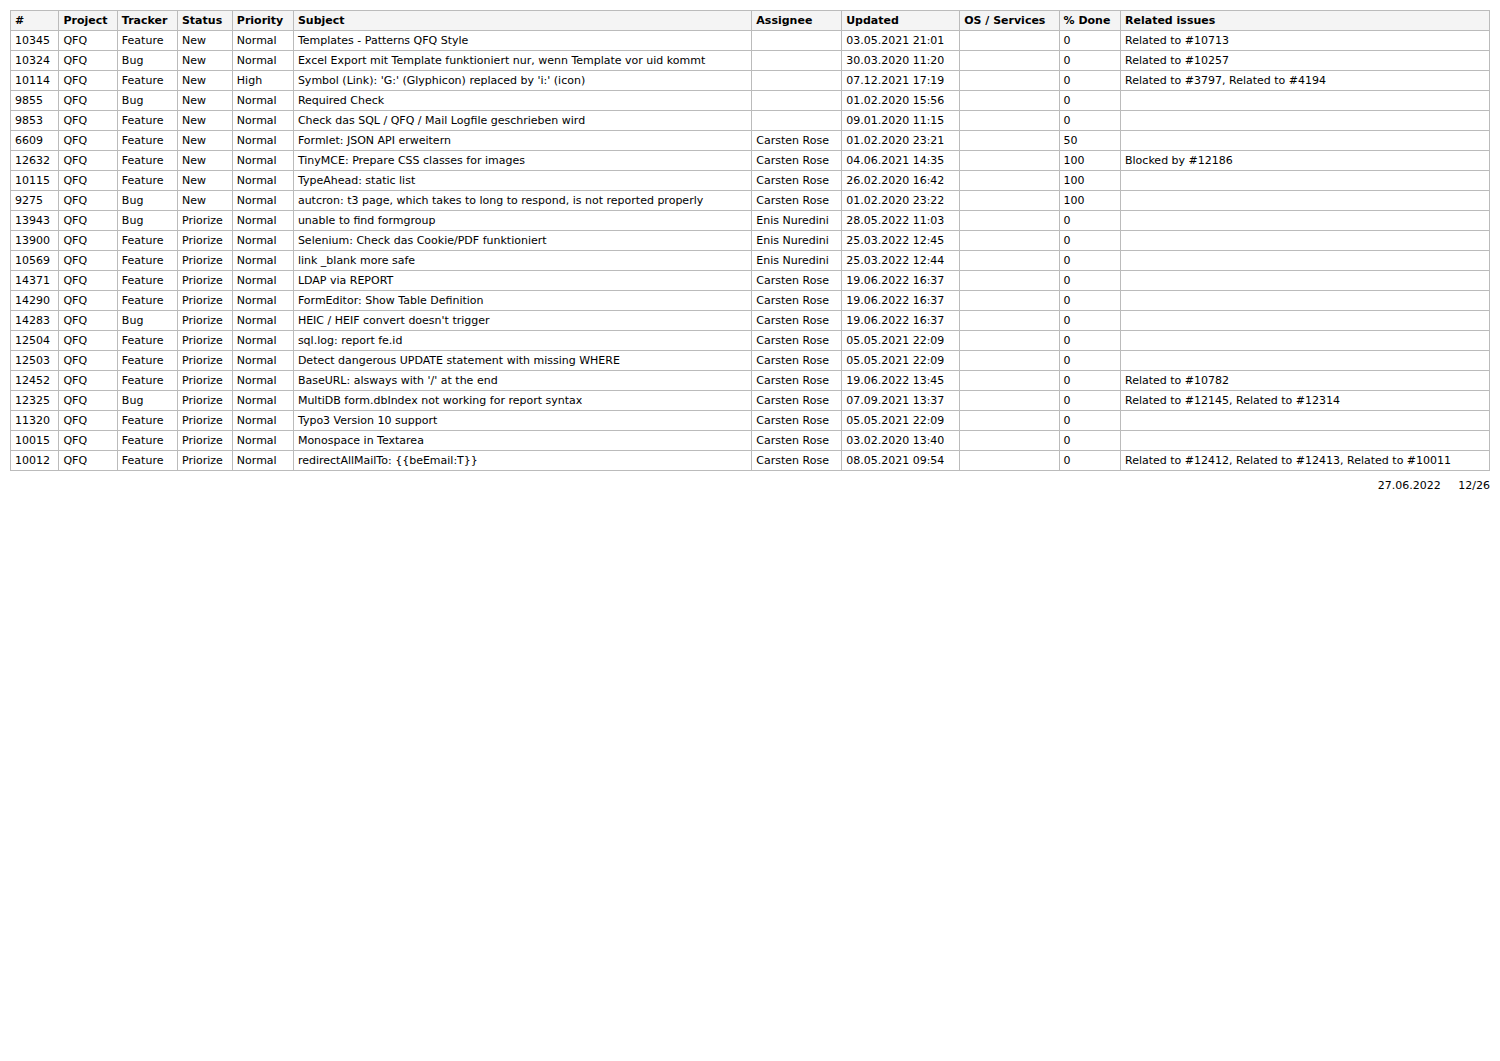| # | Project | Tracker | Status | Priority | Subject | Assignee | Updated | OS / Services | % Done | Related issues |
| --- | --- | --- | --- | --- | --- | --- | --- | --- | --- | --- |
| 10345 | QFQ | Feature | New | Normal | Templates - Patterns QFQ Style | | 03.05.2021 21:01 | | 0 | Related to #10713 |
| 10324 | QFQ | Bug | New | Normal | Excel Export mit Template funktioniert nur, wenn Template vor uid kommt | | 30.03.2020 11:20 | | 0 | Related to #10257 |
| 10114 | QFQ | Feature | New | High | Symbol (Link): 'G:' (Glyphicon) replaced by 'i:' (icon) | | 07.12.2021 17:19 | | 0 | Related to #3797, Related to #4194 |
| 9855 | QFQ | Bug | New | Normal | Required Check | | 01.02.2020 15:56 | | 0 | |
| 9853 | QFQ | Feature | New | Normal | Check das SQL / QFQ / Mail Logfile geschrieben wird | | 09.01.2020 11:15 | | 0 | |
| 6609 | QFQ | Feature | New | Normal | Formlet: JSON API erweitern | Carsten Rose | 01.02.2020 23:21 | | 50 | |
| 12632 | QFQ | Feature | New | Normal | TinyMCE: Prepare CSS classes for images | Carsten Rose | 04.06.2021 14:35 | | 100 | Blocked by #12186 |
| 10115 | QFQ | Feature | New | Normal | TypeAhead: static list | Carsten Rose | 26.02.2020 16:42 | | 100 | |
| 9275 | QFQ | Bug | New | Normal | autcron: t3 page, which takes to long to respond, is not reported properly | Carsten Rose | 01.02.2020 23:22 | | 100 | |
| 13943 | QFQ | Bug | Priorize | Normal | unable to find formgroup | Enis Nuredini | 28.05.2022 11:03 | | 0 | |
| 13900 | QFQ | Feature | Priorize | Normal | Selenium: Check das Cookie/PDF funktioniert | Enis Nuredini | 25.03.2022 12:45 | | 0 | |
| 10569 | QFQ | Feature | Priorize | Normal | link _blank more safe | Enis Nuredini | 25.03.2022 12:44 | | 0 | |
| 14371 | QFQ | Feature | Priorize | Normal | LDAP via REPORT | Carsten Rose | 19.06.2022 16:37 | | 0 | |
| 14290 | QFQ | Feature | Priorize | Normal | FormEditor: Show Table Definition | Carsten Rose | 19.06.2022 16:37 | | 0 | |
| 14283 | QFQ | Bug | Priorize | Normal | HEIC / HEIF convert doesn't trigger | Carsten Rose | 19.06.2022 16:37 | | 0 | |
| 12504 | QFQ | Feature | Priorize | Normal | sql.log: report fe.id | Carsten Rose | 05.05.2021 22:09 | | 0 | |
| 12503 | QFQ | Feature | Priorize | Normal | Detect dangerous UPDATE statement with missing WHERE | Carsten Rose | 05.05.2021 22:09 | | 0 | |
| 12452 | QFQ | Feature | Priorize | Normal | BaseURL: alsways with '/' at the end | Carsten Rose | 19.06.2022 13:45 | | 0 | Related to #10782 |
| 12325 | QFQ | Bug | Priorize | Normal | MultiDB form.dbIndex not working for report syntax | Carsten Rose | 07.09.2021 13:37 | | 0 | Related to #12145, Related to #12314 |
| 11320 | QFQ | Feature | Priorize | Normal | Typo3 Version 10 support | Carsten Rose | 05.05.2021 22:09 | | 0 | |
| 10015 | QFQ | Feature | Priorize | Normal | Monospace in Textarea | Carsten Rose | 03.02.2020 13:40 | | 0 | |
| 10012 | QFQ | Feature | Priorize | Normal | redirectAllMailTo: {{beEmail:T}} | Carsten Rose | 08.05.2021 09:54 | | 0 | Related to #12412, Related to #12413, Related to #10011 |
27.06.2022 12/26